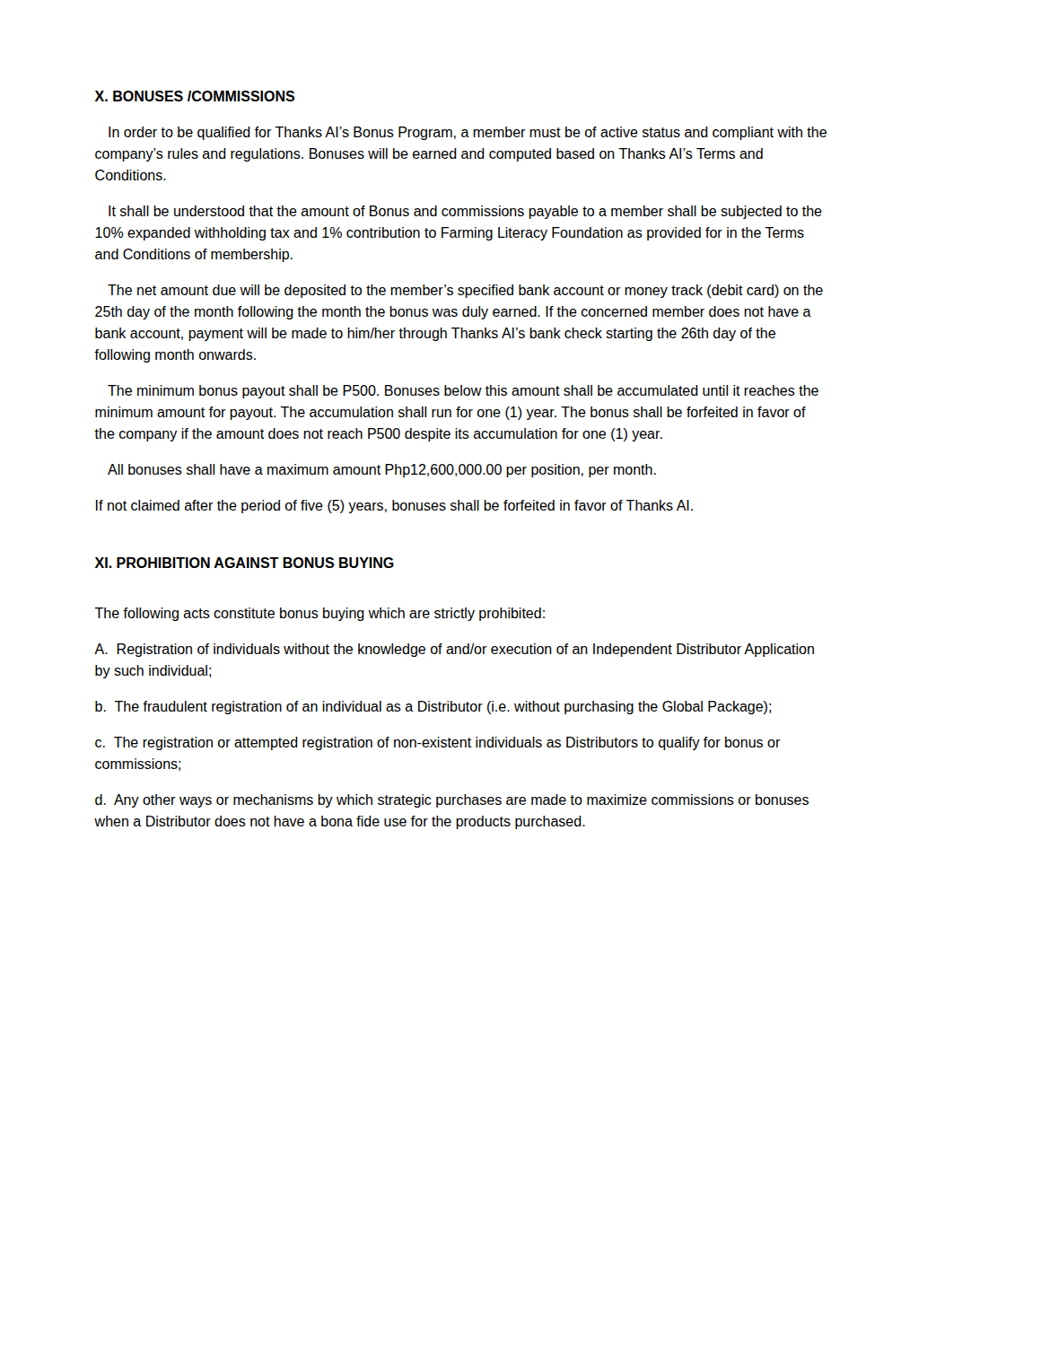X. BONUSES /COMMISSIONS
In order to be qualified for Thanks AI’s Bonus Program, a member must be of active status and compliant with the company’s rules and regulations. Bonuses will be earned and computed based on Thanks AI’s Terms and Conditions.
It shall be understood that the amount of Bonus and commissions payable to a member shall be subjected to the 10% expanded withholding tax and 1% contribution to Farming Literacy Foundation as provided for in the Terms and Conditions of membership.
The net amount due will be deposited to the member’s specified bank account or money track (debit card) on the 25th day of the month following the month the bonus was duly earned. If the concerned member does not have a bank account, payment will be made to him/her through Thanks AI’s bank check starting the 26th day of the following month onwards.
The minimum bonus payout shall be P500. Bonuses below this amount shall be accumulated until it reaches the minimum amount for payout. The accumulation shall run for one (1) year. The bonus shall be forfeited in favor of the company if the amount does not reach P500 despite its accumulation for one (1) year.
All bonuses shall have a maximum amount Php12,600,000.00 per position, per month.
If not claimed after the period of five (5) years, bonuses shall be forfeited in favor of Thanks AI.
XI. PROHIBITION AGAINST BONUS BUYING
The following acts constitute bonus buying which are strictly prohibited:
A. Registration of individuals without the knowledge of and/or execution of an Independent Distributor Application by such individual;
b. The fraudulent registration of an individual as a Distributor (i.e. without purchasing the Global Package);
c. The registration or attempted registration of non-existent individuals as Distributors to qualify for bonus or commissions;
d. Any other ways or mechanisms by which strategic purchases are made to maximize commissions or bonuses when a Distributor does not have a bona fide use for the products purchased.